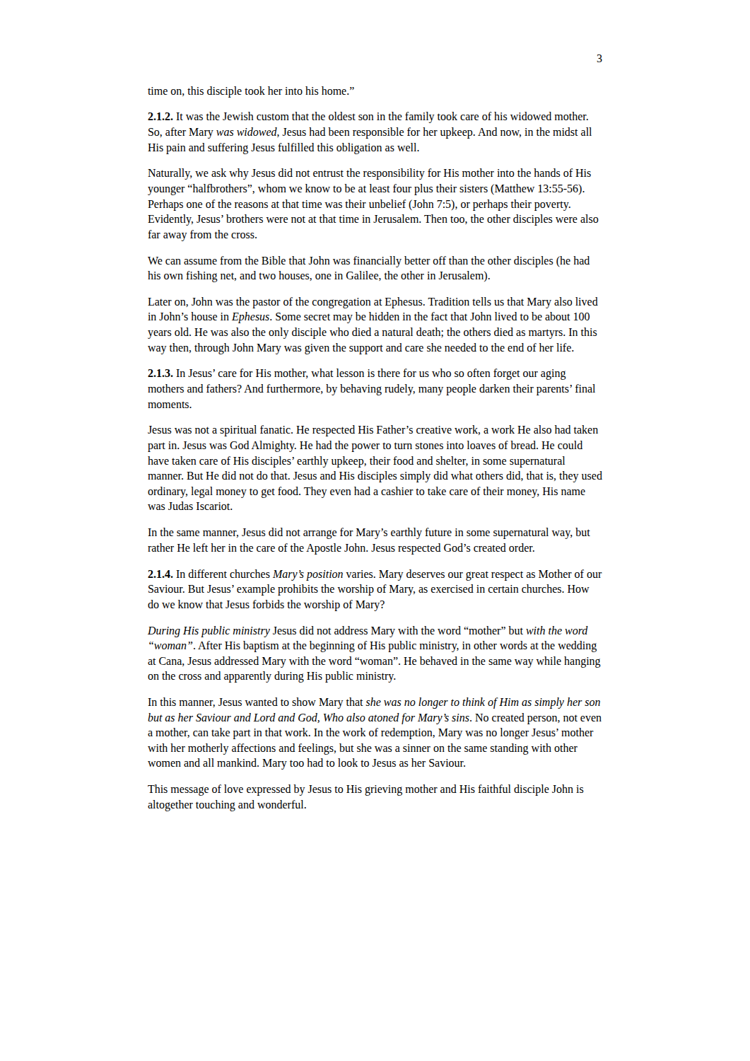3
time on, this disciple took her into his home.”
2.1.2. It was the Jewish custom that the oldest son in the family took care of his widowed mother. So, after Mary was widowed, Jesus had been responsible for her upkeep. And now, in the midst all His pain and suffering Jesus fulfilled this obligation as well.
Naturally, we ask why Jesus did not entrust the responsibility for His mother into the hands of His younger “halfbrothers”, whom we know to be at least four plus their sisters (Matthew 13:55-56). Perhaps one of the reasons at that time was their unbelief (John 7:5), or perhaps their poverty. Evidently, Jesus’ brothers were not at that time in Jerusalem. Then too, the other disciples were also far away from the cross.
We can assume from the Bible that John was financially better off than the other disciples (he had his own fishing net, and two houses, one in Galilee, the other in Jerusalem).
Later on, John was the pastor of the congregation at Ephesus. Tradition tells us that Mary also lived in John’s house in Ephesus. Some secret may be hidden in the fact that John lived to be about 100 years old. He was also the only disciple who died a natural death; the others died as martyrs. In this way then, through John Mary was given the support and care she needed to the end of her life.
2.1.3. In Jesus’ care for His mother, what lesson is there for us who so often forget our aging mothers and fathers? And furthermore, by behaving rudely, many people darken their parents’ final moments.
Jesus was not a spiritual fanatic. He respected His Father’s creative work, a work He also had taken part in. Jesus was God Almighty. He had the power to turn stones into loaves of bread. He could have taken care of His disciples’ earthly upkeep, their food and shelter, in some supernatural manner. But He did not do that. Jesus and His disciples simply did what others did, that is, they used ordinary, legal money to get food. They even had a cashier to take care of their money, His name was Judas Iscariot.
In the same manner, Jesus did not arrange for Mary’s earthly future in some supernatural way, but rather He left her in the care of the Apostle John. Jesus respected God’s created order.
2.1.4. In different churches Mary’s position varies. Mary deserves our great respect as Mother of our Saviour. But Jesus’ example prohibits the worship of Mary, as exercised in certain churches. How do we know that Jesus forbids the worship of Mary?
During His public ministry Jesus did not address Mary with the word “mother” but with the word “woman”. After His baptism at the beginning of His public ministry, in other words at the wedding at Cana, Jesus addressed Mary with the word “woman”. He behaved in the same way while hanging on the cross and apparently during His public ministry.
In this manner, Jesus wanted to show Mary that she was no longer to think of Him as simply her son but as her Saviour and Lord and God, Who also atoned for Mary’s sins. No created person, not even a mother, can take part in that work. In the work of redemption, Mary was no longer Jesus’ mother with her motherly affections and feelings, but she was a sinner on the same standing with other women and all mankind. Mary too had to look to Jesus as her Saviour.
This message of love expressed by Jesus to His grieving mother and His faithful disciple John is altogether touching and wonderful.